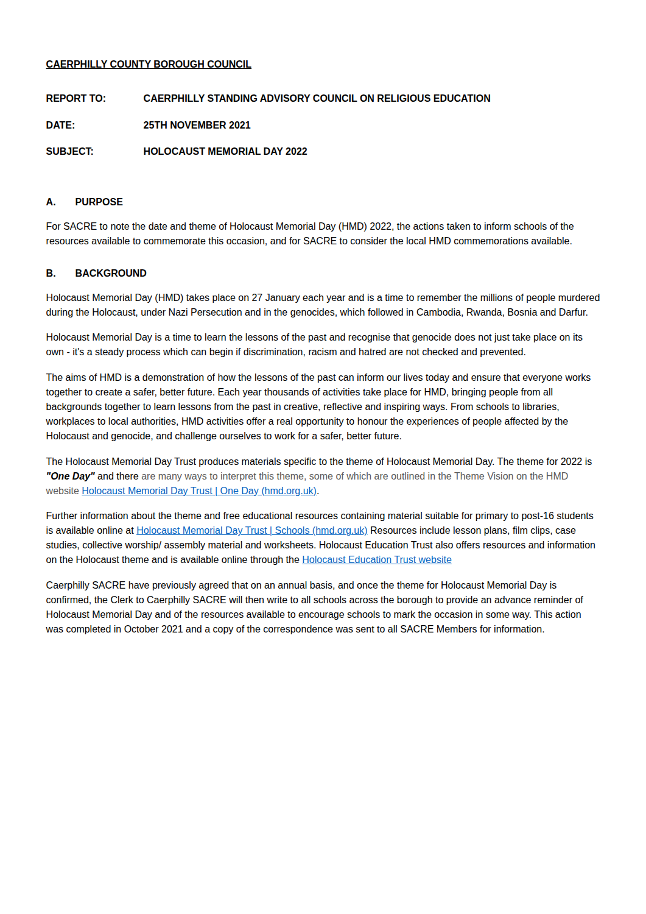CAERPHILLY COUNTY BOROUGH COUNCIL
| Report to: | Caerphilly Standing Advisory Council on Religious Education |
| Date: | 25th November 2021 |
| Subject: | Holocaust Memorial Day 2022 |
A. Purpose
For SACRE to note the date and theme of Holocaust Memorial Day (HMD) 2022, the actions taken to inform schools of the resources available to commemorate this occasion, and for SACRE to consider the local HMD commemorations available.
B. Background
Holocaust Memorial Day (HMD) takes place on 27 January each year and is a time to remember the millions of people murdered during the Holocaust, under Nazi Persecution and in the genocides, which followed in Cambodia, Rwanda, Bosnia and Darfur.
Holocaust Memorial Day is a time to learn the lessons of the past and recognise that genocide does not just take place on its own - it's a steady process which can begin if discrimination, racism and hatred are not checked and prevented.
The aims of HMD is a demonstration of how the lessons of the past can inform our lives today and ensure that everyone works together to create a safer, better future. Each year thousands of activities take place for HMD, bringing people from all backgrounds together to learn lessons from the past in creative, reflective and inspiring ways. From schools to libraries, workplaces to local authorities, HMD activities offer a real opportunity to honour the experiences of people affected by the Holocaust and genocide, and challenge ourselves to work for a safer, better future.
The Holocaust Memorial Day Trust produces materials specific to the theme of Holocaust Memorial Day. The theme for 2022 is "One Day" and there are many ways to interpret this theme, some of which are outlined in the Theme Vision on the HMD website Holocaust Memorial Day Trust | One Day (hmd.org.uk).
Further information about the theme and free educational resources containing material suitable for primary to post-16 students is available online at Holocaust Memorial Day Trust | Schools (hmd.org.uk) Resources include lesson plans, film clips, case studies, collective worship/ assembly material and worksheets. Holocaust Education Trust also offers resources and information on the Holocaust theme and is available online through the Holocaust Education Trust website
Caerphilly SACRE have previously agreed that on an annual basis, and once the theme for Holocaust Memorial Day is confirmed, the Clerk to Caerphilly SACRE will then write to all schools across the borough to provide an advance reminder of Holocaust Memorial Day and of the resources available to encourage schools to mark the occasion in some way. This action was completed in October 2021 and a copy of the correspondence was sent to all SACRE Members for information.